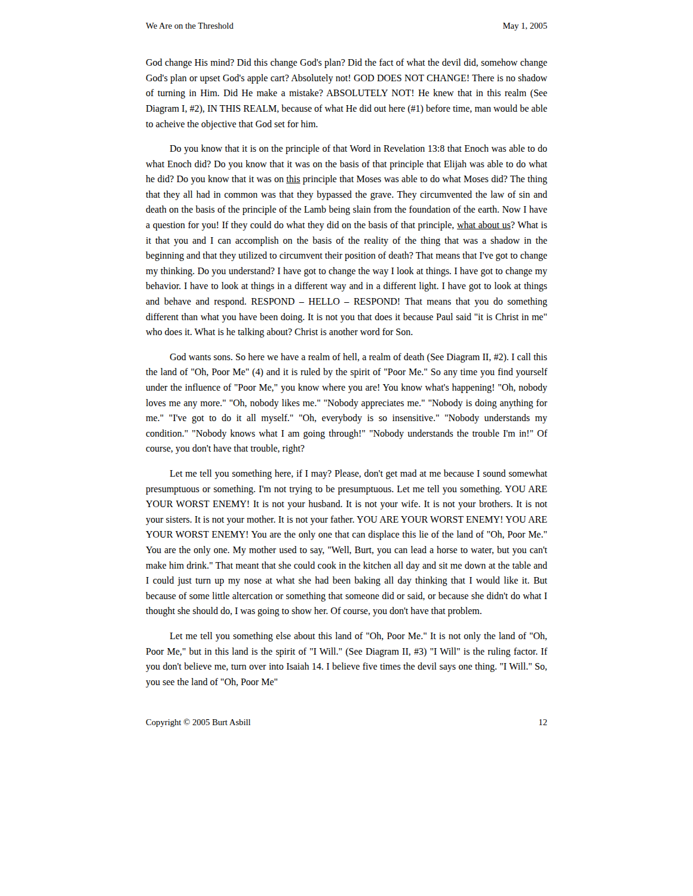We Are on the Threshold
May 1, 2005
God change His mind? Did this change God's plan? Did the fact of what the devil did, somehow change God's plan or upset God's apple cart? Absolutely not! GOD DOES NOT CHANGE! There is no shadow of turning in Him. Did He make a mistake? ABSOLUTELY NOT! He knew that in this realm (See Diagram I, #2), IN THIS REALM, because of what He did out here (#1) before time, man would be able to acheive the objective that God set for him.
Do you know that it is on the principle of that Word in Revelation 13:8 that Enoch was able to do what Enoch did? Do you know that it was on the basis of that principle that Elijah was able to do what he did? Do you know that it was on this principle that Moses was able to do what Moses did? The thing that they all had in common was that they bypassed the grave. They circumvented the law of sin and death on the basis of the principle of the Lamb being slain from the foundation of the earth. Now I have a question for you! If they could do what they did on the basis of that principle, what about us? What is it that you and I can accomplish on the basis of the reality of the thing that was a shadow in the beginning and that they utilized to circumvent their position of death? That means that I've got to change my thinking. Do you understand? I have got to change the way I look at things. I have got to change my behavior. I have to look at things in a different way and in a different light. I have got to look at things and behave and respond. RESPOND – HELLO – RESPOND! That means that you do something different than what you have been doing. It is not you that does it because Paul said "it is Christ in me" who does it. What is he talking about? Christ is another word for Son.
God wants sons. So here we have a realm of hell, a realm of death (See Diagram II, #2). I call this the land of "Oh, Poor Me" (4) and it is ruled by the spirit of "Poor Me." So any time you find yourself under the influence of "Poor Me," you know where you are! You know what's happening! "Oh, nobody loves me any more." "Oh, nobody likes me." "Nobody appreciates me." "Nobody is doing anything for me." "I've got to do it all myself." "Oh, everybody is so insensitive." "Nobody understands my condition." "Nobody knows what I am going through!" "Nobody understands the trouble I'm in!" Of course, you don't have that trouble, right?
Let me tell you something here, if I may? Please, don't get mad at me because I sound somewhat presumptuous or something. I'm not trying to be presumptuous. Let me tell you something. YOU ARE YOUR WORST ENEMY! It is not your husband. It is not your wife. It is not your brothers. It is not your sisters. It is not your mother. It is not your father. YOU ARE YOUR WORST ENEMY! YOU ARE YOUR WORST ENEMY! You are the only one that can displace this lie of the land of "Oh, Poor Me." You are the only one. My mother used to say, "Well, Burt, you can lead a horse to water, but you can't make him drink." That meant that she could cook in the kitchen all day and sit me down at the table and I could just turn up my nose at what she had been baking all day thinking that I would like it. But because of some little altercation or something that someone did or said, or because she didn't do what I thought she should do, I was going to show her. Of course, you don't have that problem.
Let me tell you something else about this land of "Oh, Poor Me." It is not only the land of "Oh, Poor Me," but in this land is the spirit of "I Will." (See Diagram II, #3) "I Will" is the ruling factor. If you don't believe me, turn over into Isaiah 14. I believe five times the devil says one thing. "I Will." So, you see the land of "Oh, Poor Me"
Copyright © 2005 Burt Asbill
12